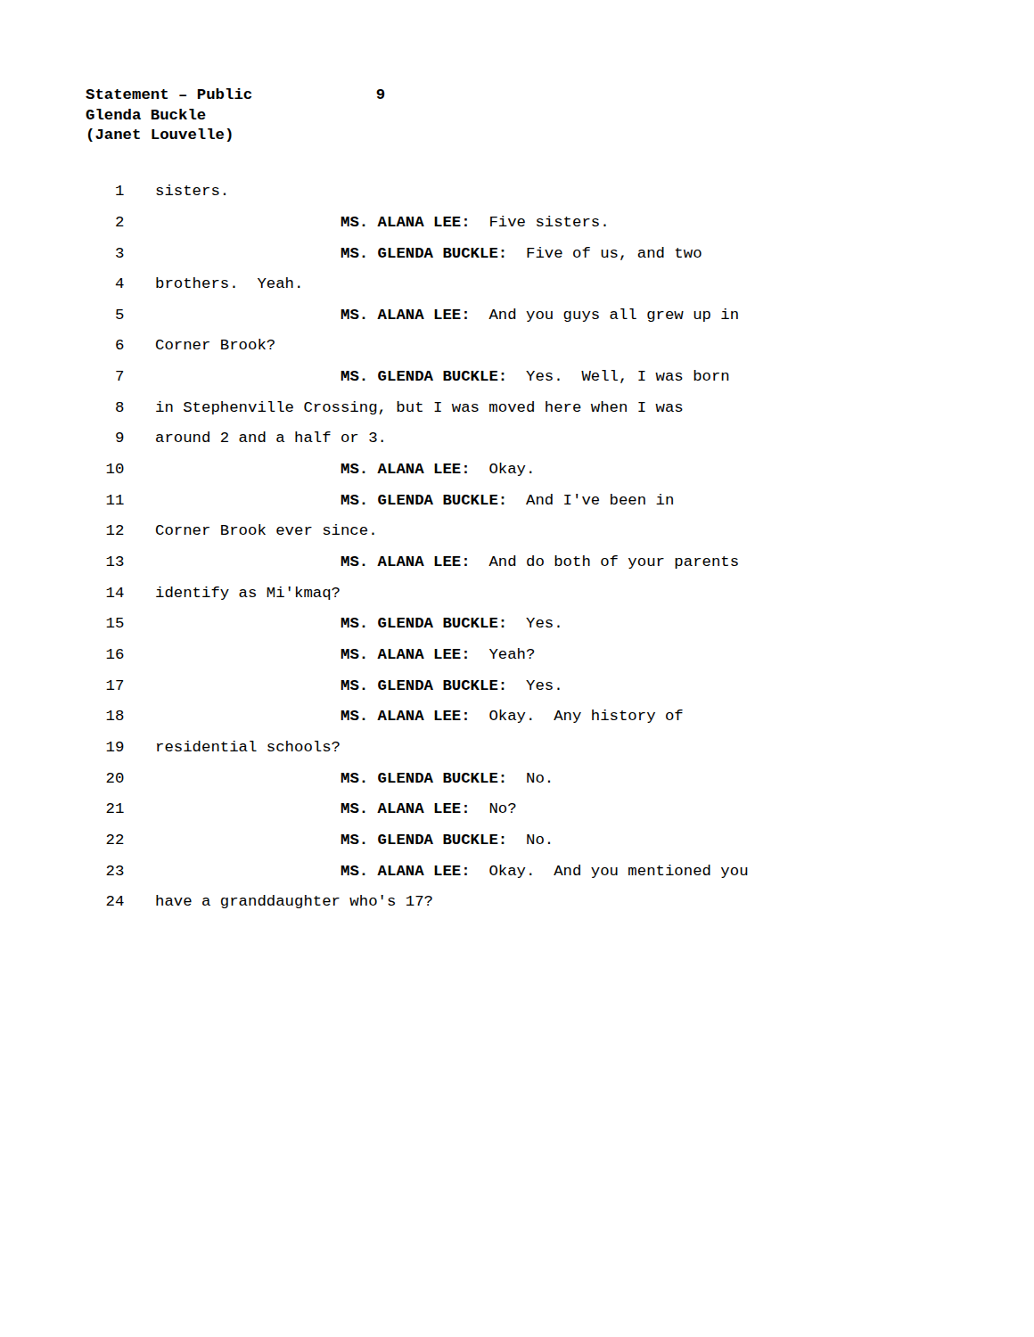Statement – Public 9
Glenda Buckle
(Janet Louvelle)
sisters.
MS. ALANA LEE: Five sisters.
MS. GLENDA BUCKLE: Five of us, and two
brothers. Yeah.
MS. ALANA LEE: And you guys all grew up in
Corner Brook?
MS. GLENDA BUCKLE: Yes. Well, I was born
in Stephenville Crossing, but I was moved here when I was
around 2 and a half or 3.
MS. ALANA LEE: Okay.
MS. GLENDA BUCKLE: And I've been in
Corner Brook ever since.
MS. ALANA LEE: And do both of your parents
identify as Mi'kmaq?
MS. GLENDA BUCKLE: Yes.
MS. ALANA LEE: Yeah?
MS. GLENDA BUCKLE: Yes.
MS. ALANA LEE: Okay. Any history of
residential schools?
MS. GLENDA BUCKLE: No.
MS. ALANA LEE: No?
MS. GLENDA BUCKLE: No.
MS. ALANA LEE: Okay. And you mentioned you
have a granddaughter who's 17?